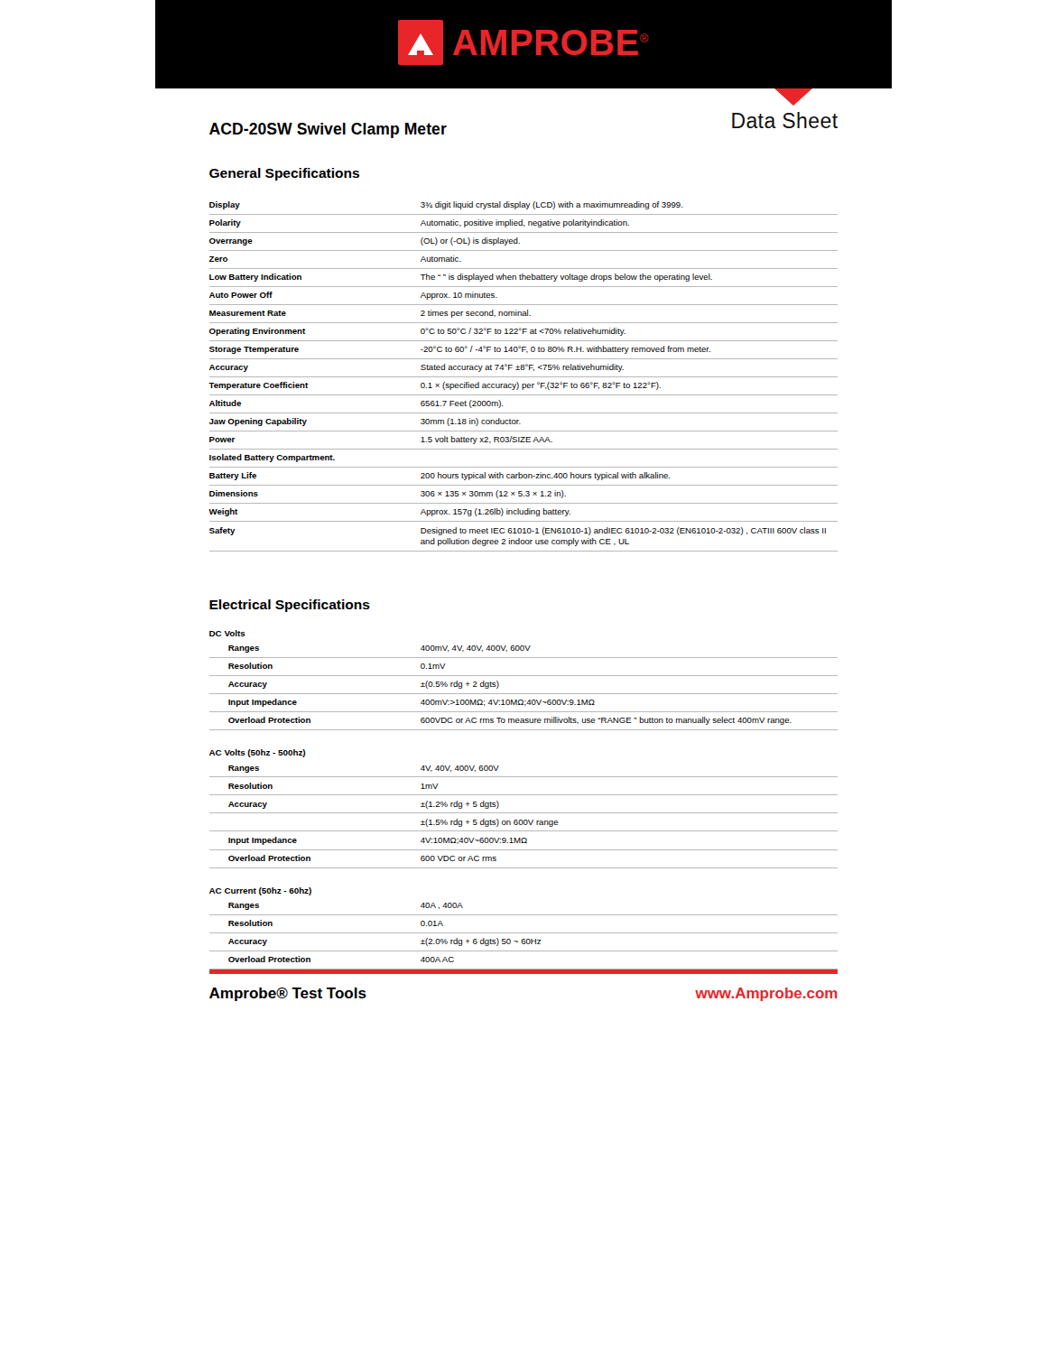AMPROBE®
ACD-20SW Swivel Clamp Meter
Data Sheet
General Specifications
| Display | 3¾ digit liquid crystal display (LCD) with a maximumreading of 3999. |
| Polarity | Automatic, positive implied, negative polarityindication. |
| Overrange | (OL) or (-OL) is displayed. |
| Zero | Automatic. |
| Low Battery Indication | The “ ” is displayed when thebattery voltage drops below the operating level. |
| Auto Power Off | Approx. 10 minutes. |
| Measurement Rate | 2 times per second, nominal. |
| Operating Environment | 0°C to 50°C / 32°F to 122°F at <70% relativehumidity. |
| Storage Ttemperature | -20°C to 60° / -4°F to 140°F, 0 to 80% R.H. withbattery removed from meter. |
| Accuracy | Stated accuracy at 74°F ±8°F, <75% relativehumidity. |
| Temperature Coefficient | 0.1 × (specified accuracy) per °F,(32°F to 66°F, 82°F to 122°F). |
| Altitude | 6561.7 Feet (2000m). |
| Jaw Opening Capability | 30mm (1.18 in) conductor. |
| Power | 1.5 volt battery x2, R03/SIZE AAA. |
| Isolated Battery Compartment. | |
| Battery Life | 200 hours typical with carbon-zinc.400 hours typical with alkaline. |
| Dimensions | 306 × 135 × 30mm (12 × 5.3 × 1.2 in). |
| Weight | Approx. 157g (1.26lb) including battery. |
| Safety | Designed to meet IEC 61010-1 (EN61010-1) andIEC 61010-2-032 (EN61010-2-032) , CATIII 600V class II and pollution degree 2 indoor use comply with CE , UL |
Electrical Specifications
DC Volts
| Ranges | 400mV, 4V, 40V, 400V, 600V |
| Resolution | 0.1mV |
| Accuracy | ±(0.5% rdg + 2 dgts) |
| Input Impedance | 400mV:>100M Ω ; 4V:10M Ω ;40V~600V:9.1M Ω |
| Overload Protection | 600VDC or AC rms To measure millivolts, use “RANGE ” button to manually select 400mV range. |
AC Volts (50hz - 500hz)
| Ranges | 4V, 40V, 400V, 600V |
| Resolution | 1mV |
| Accuracy | ±(1.2% rdg + 5 dgts) |
| | ±(1.5% rdg + 5 dgts) on 600V range |
| Input Impedance | 4V:10M Ω ;40V~600V:9.1M Ω |
| Overload Protection | 600 VDC or AC rms |
AC Current (50hz - 60hz)
| Ranges | 40A , 400A |
| Resolution | 0.01A |
| Accuracy | ±(2.0% rdg + 6 dgts) 50 ~ 60Hz |
| Overload Protection | 400A AC |
Amprobe® Test Tools
www.Amprobe.com